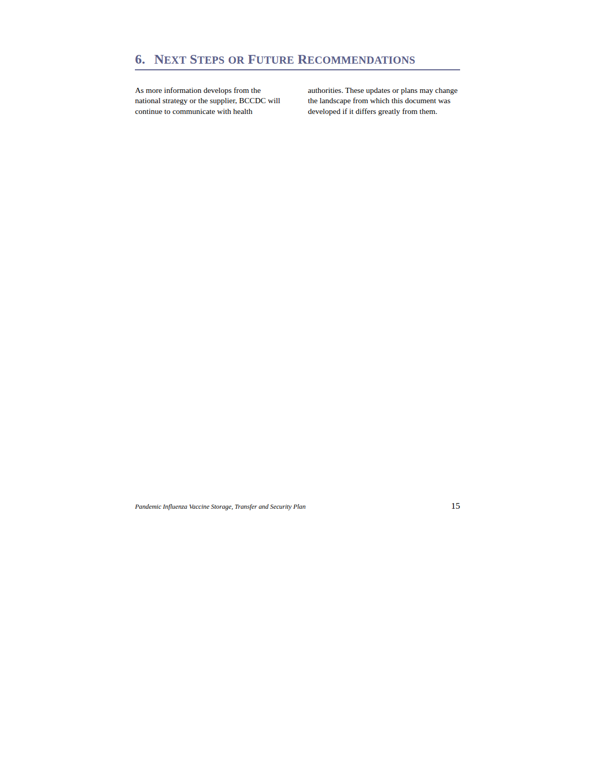6. Next Steps or Future Recommendations
As more information develops from the national strategy or the supplier, BCCDC will continue to communicate with health authorities. These updates or plans may change the landscape from which this document was developed if it differs greatly from them.
Pandemic Influenza Vaccine Storage, Transfer and Security Plan 15